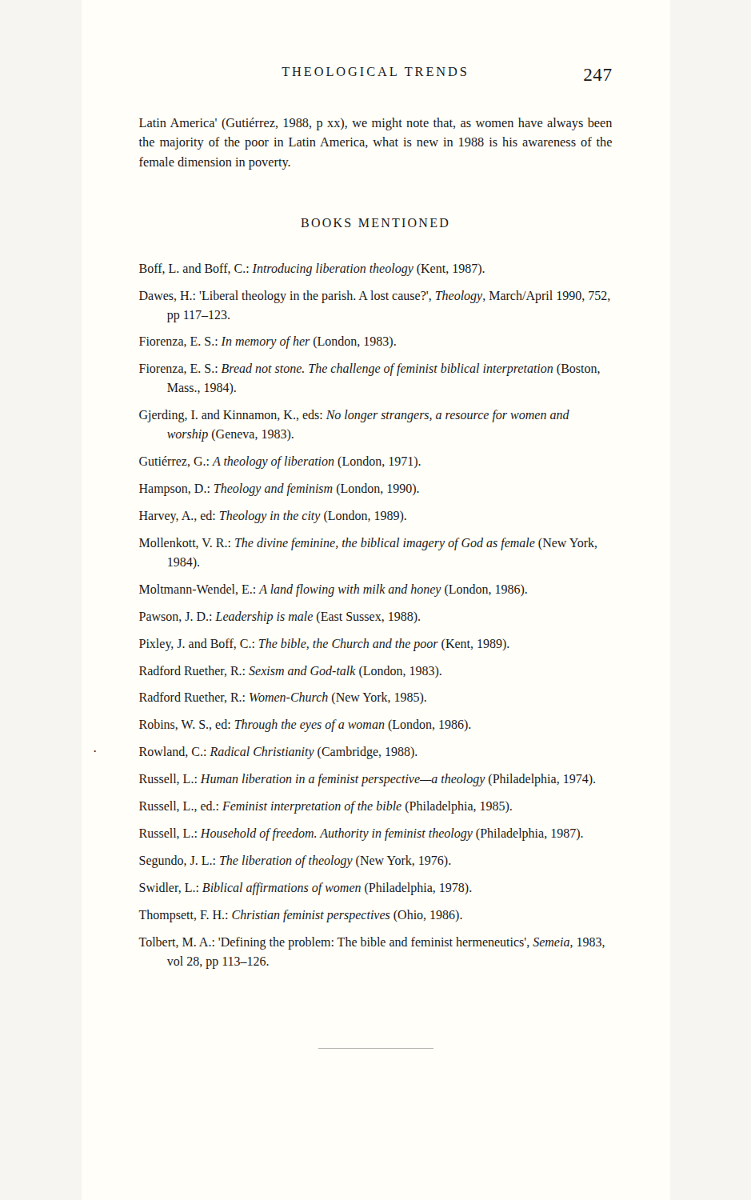Theological Trends 247
Latin America' (Gutiérrez, 1988, p xx), we might note that, as women have always been the majority of the poor in Latin America, what is new in 1988 is his awareness of the female dimension in poverty.
Books Mentioned
Boff, L. and Boff, C.: Introducing liberation theology (Kent, 1987).
Dawes, H.: 'Liberal theology in the parish. A lost cause?', Theology, March/April 1990, 752, pp 117–123.
Fiorenza, E. S.: In memory of her (London, 1983).
Fiorenza, E. S.: Bread not stone. The challenge of feminist biblical interpretation (Boston, Mass., 1984).
Gjerding, I. and Kinnamon, K., eds: No longer strangers, a resource for women and worship (Geneva, 1983).
Gutiérrez, G.: A theology of liberation (London, 1971).
Hampson, D.: Theology and feminism (London, 1990).
Harvey, A., ed: Theology in the city (London, 1989).
Mollenkott, V. R.: The divine feminine, the biblical imagery of God as female (New York, 1984).
Moltmann-Wendel, E.: A land flowing with milk and honey (London, 1986).
Pawson, J. D.: Leadership is male (East Sussex, 1988).
Pixley, J. and Boff, C.: The bible, the Church and the poor (Kent, 1989).
Radford Ruether, R.: Sexism and God-talk (London, 1983).
Radford Ruether, R.: Women-Church (New York, 1985).
Robins, W. S., ed: Through the eyes of a woman (London, 1986).
Rowland, C.: Radical Christianity (Cambridge, 1988).
Russell, L.: Human liberation in a feminist perspective—a theology (Philadelphia, 1974).
Russell, L., ed.: Feminist interpretation of the bible (Philadelphia, 1985).
Russell, L.: Household of freedom. Authority in feminist theology (Philadelphia, 1987).
Segundo, J. L.: The liberation of theology (New York, 1976).
Swidler, L.: Biblical affirmations of women (Philadelphia, 1978).
Thompsett, F. H.: Christian feminist perspectives (Ohio, 1986).
Tolbert, M. A.: 'Defining the problem: The bible and feminist hermeneutics', Semeia, 1983, vol 28, pp 113–126.